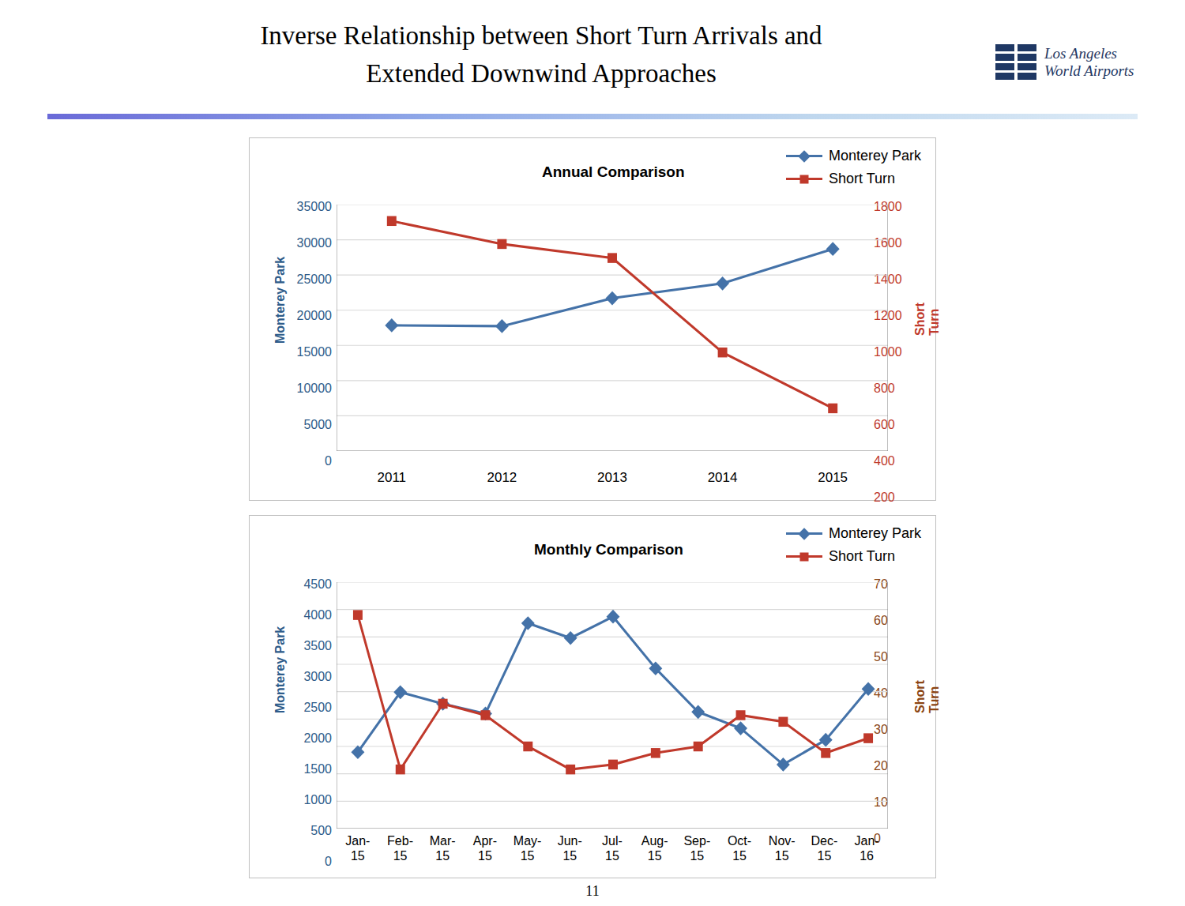Inverse Relationship between Short Turn Arrivals and
Extended Downwind Approaches
Los Angeles
World Airports
Annual Comparison
Monterey Park
Short Turn
Monterey Park
Short Turn
35000
30000
25000
20000
15000
10000
5000
0
1800
1600
1400
1200
1000
800
600
400
200
0
2011 2012 2013 2014 2015
Monthly Comparison
Monterey Park
Short Turn
Monterey Park
Short Turn
4500
4000
3500
3000
2500
2000
1500
1000
500
0
70
60
50
40
30
20
10
0
Jan-
15 Feb-
15 Mar-
15 Apr-
15 May-
15 Jun-
15 Jul-
15 Aug-
15 Sep-
15 Oct-
15 Nov-
15 Dec-
15 Jan-
16
11